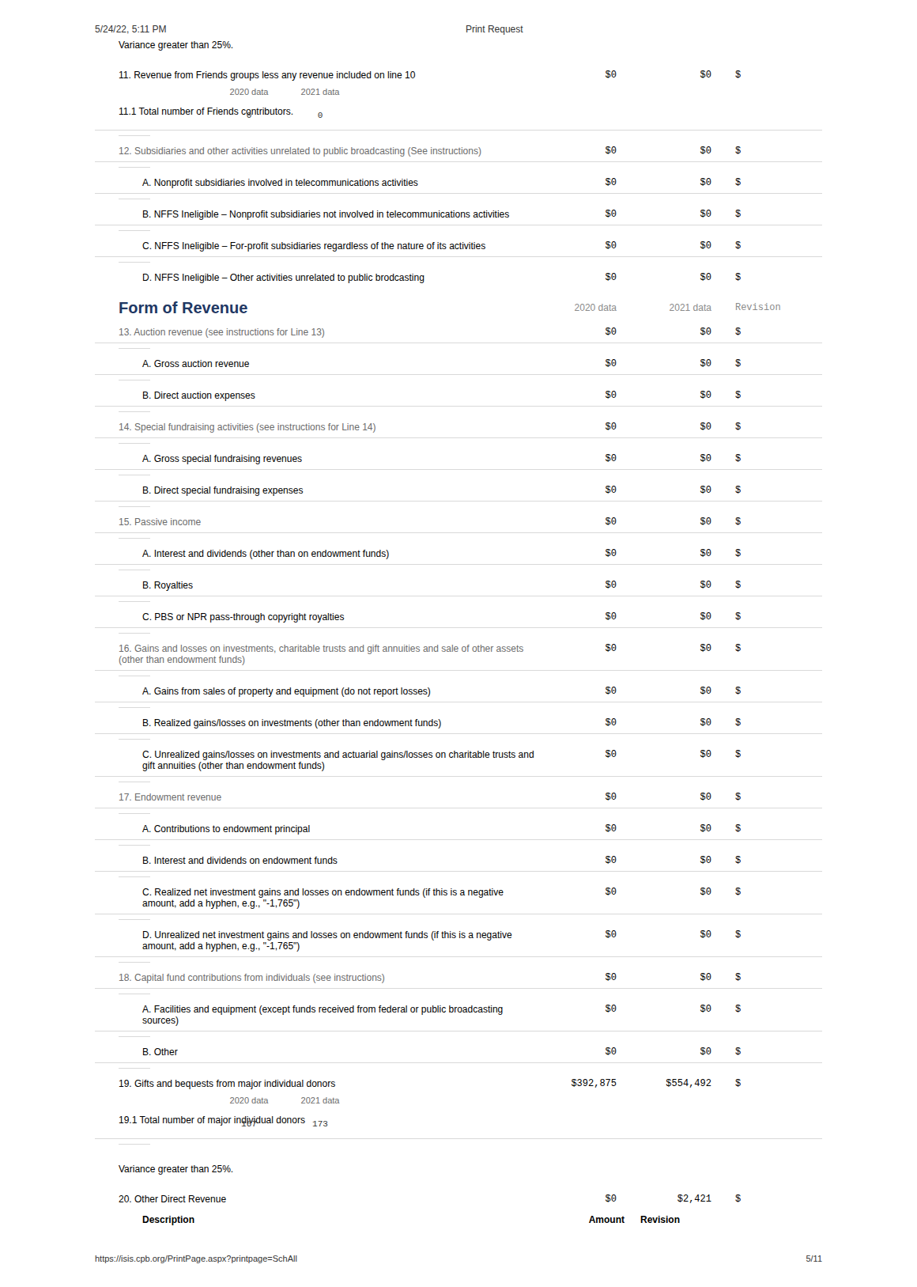5/24/22, 5:11 PM
Print Request
Variance greater than 25%.
| 11. Revenue from Friends groups less any revenue included on line 10 / / 2020 data / 2021 data / | $0 | $0 | $ |
| 11.1 Total number of Friends contributors. / 0 / 0 / | | | |
| 12. Subsidiaries and other activities unrelated to public broadcasting (See instructions) | $0 | $0 | $ |
| A. Nonprofit subsidiaries involved in telecommunications activities | $0 | $0 | $ |
| B. NFFS Ineligible – Nonprofit subsidiaries not involved in telecommunications activities | $0 | $0 | $ |
| C. NFFS Ineligible – For-profit subsidiaries regardless of the nature of its activities | $0 | $0 | $ |
| D. NFFS Ineligible – Other activities unrelated to public brodcasting | $0 | $0 | $ |
| Form of Revenue | 2020 data | 2021 data | Revision |
| 13. Auction revenue (see instructions for Line 13) | $0 | $0 | $ |
| A. Gross auction revenue | $0 | $0 | $ |
| B. Direct auction expenses | $0 | $0 | $ |
| 14. Special fundraising activities (see instructions for Line 14) | $0 | $0 | $ |
| A. Gross special fundraising revenues | $0 | $0 | $ |
| B. Direct special fundraising expenses | $0 | $0 | $ |
| 15. Passive income | $0 | $0 | $ |
| A. Interest and dividends (other than on endowment funds) | $0 | $0 | $ |
| B. Royalties | $0 | $0 | $ |
| C. PBS or NPR pass-through copyright royalties | $0 | $0 | $ |
| 16. Gains and losses on investments, charitable trusts and gift annuities and sale of other assets (other than endowment funds) | $0 | $0 | $ |
| A. Gains from sales of property and equipment (do not report losses) | $0 | $0 | $ |
| B. Realized gains/losses on investments (other than endowment funds) | $0 | $0 | $ |
| C. Unrealized gains/losses on investments and actuarial gains/losses on charitable trusts and gift annuities (other than endowment funds) | $0 | $0 | $ |
| 17. Endowment revenue | $0 | $0 | $ |
| A. Contributions to endowment principal | $0 | $0 | $ |
| B. Interest and dividends on endowment funds | $0 | $0 | $ |
| C. Realized net investment gains and losses on endowment funds (if this is a negative amount, add a hyphen, e.g., "-1,765") | $0 | $0 | $ |
| D. Unrealized net investment gains and losses on endowment funds (if this is a negative amount, add a hyphen, e.g., "-1,765") | $0 | $0 | $ |
| 18. Capital fund contributions from individuals (see instructions) | $0 | $0 | $ |
| A. Facilities and equipment (except funds received from federal or public broadcasting sources) | $0 | $0 | $ |
| B. Other | $0 | $0 | $ |
| 19. Gifts and bequests from major individual donors / / 2020 data / 2021 data / | $392,875 | $554,492 | $ |
| 19.1 Total number of major individual donors / 167 / 173 / | | | |
Variance greater than 25%.
| 20. Other Direct Revenue | $0 | $2,421 | $ |
| Description | Amount | Revision |
https://isis.cpb.org/PrintPage.aspx?printpage=SchAll
5/11